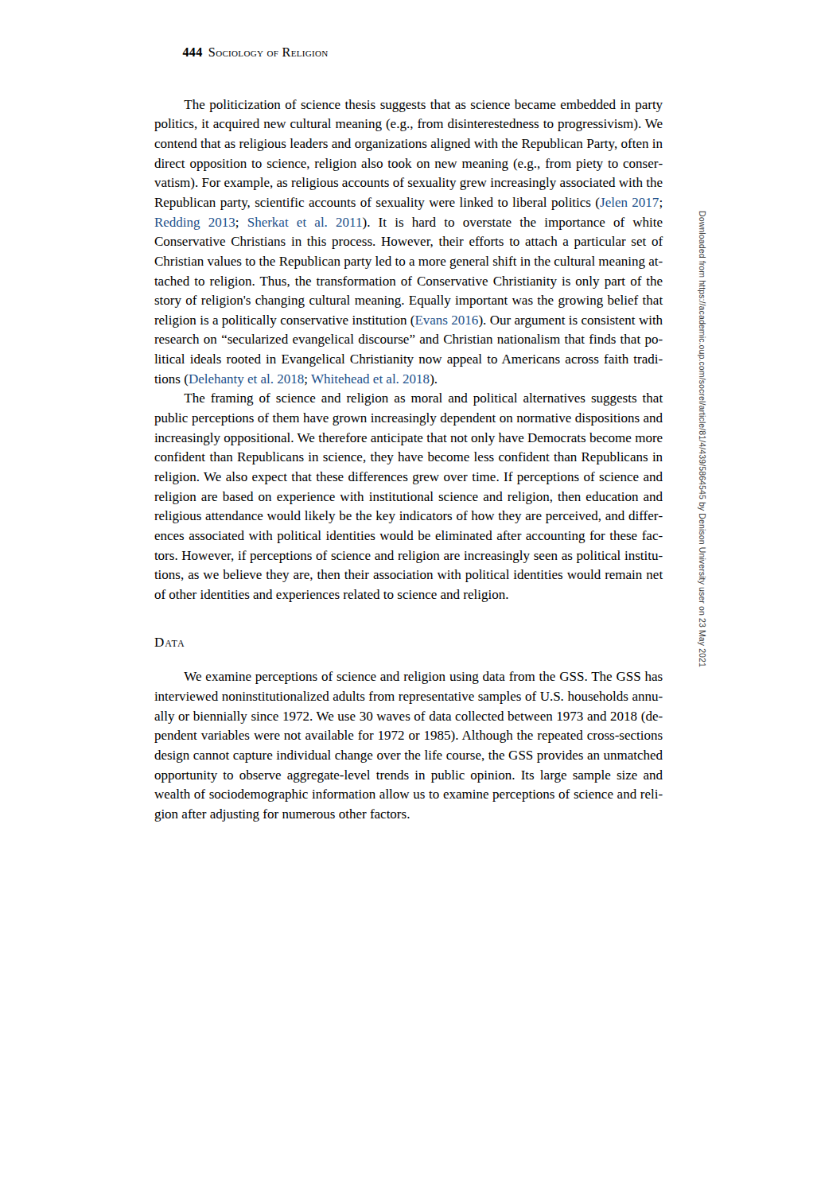Downloaded from https://academic.oup.com/socrel/article/81/4/439/5864545 by Denison University user on 23 May 2021
444 Sociology of Religion
The politicization of science thesis suggests that as science became embedded in party politics, it acquired new cultural meaning (e.g., from disinterestedness to progressivism). We contend that as religious leaders and organizations aligned with the Republican Party, often in direct opposition to science, religion also took on new meaning (e.g., from piety to conservatism). For example, as religious accounts of sexuality grew increasingly associated with the Republican party, scientific accounts of sexuality were linked to liberal politics (Jelen 2017; Redding 2013; Sherkat et al. 2011). It is hard to overstate the importance of white Conservative Christians in this process. However, their efforts to attach a particular set of Christian values to the Republican party led to a more general shift in the cultural meaning attached to religion. Thus, the transformation of Conservative Christianity is only part of the story of religion's changing cultural meaning. Equally important was the growing belief that religion is a politically conservative institution (Evans 2016). Our argument is consistent with research on “secularized evangelical discourse” and Christian nationalism that finds that political ideals rooted in Evangelical Christianity now appeal to Americans across faith traditions (Delehanty et al. 2018; Whitehead et al. 2018).
The framing of science and religion as moral and political alternatives suggests that public perceptions of them have grown increasingly dependent on normative dispositions and increasingly oppositional. We therefore anticipate that not only have Democrats become more confident than Republicans in science, they have become less confident than Republicans in religion. We also expect that these differences grew over time. If perceptions of science and religion are based on experience with institutional science and religion, then education and religious attendance would likely be the key indicators of how they are perceived, and differences associated with political identities would be eliminated after accounting for these factors. However, if perceptions of science and religion are increasingly seen as political institutions, as we believe they are, then their association with political identities would remain net of other identities and experiences related to science and religion.
Data
We examine perceptions of science and religion using data from the GSS. The GSS has interviewed noninstitutionalized adults from representative samples of U.S. households annually or biennially since 1972. We use 30 waves of data collected between 1973 and 2018 (dependent variables were not available for 1972 or 1985). Although the repeated cross-sections design cannot capture individual change over the life course, the GSS provides an unmatched opportunity to observe aggregate-level trends in public opinion. Its large sample size and wealth of sociodemographic information allow us to examine perceptions of science and religion after adjusting for numerous other factors.